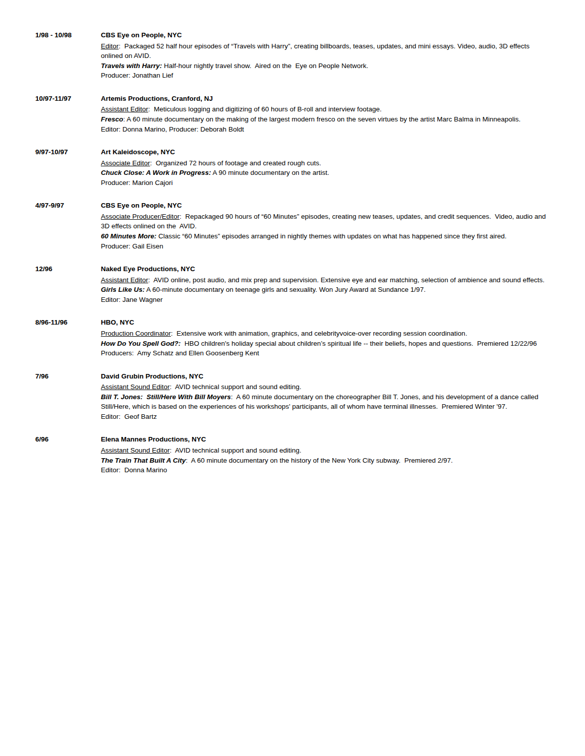1/98 - 10/98
CBS Eye on People, NYC
Editor: Packaged 52 half hour episodes of “Travels with Harry”, creating billboards, teases, updates, and mini essays. Video, audio, 3D effects onlined on AVID.
Travels with Harry: Half-hour nightly travel show. Aired on the Eye on People Network.
Producer: Jonathan Lief
10/97-11/97
Artemis Productions, Cranford, NJ
Assistant Editor: Meticulous logging and digitizing of 60 hours of B-roll and interview footage.
Fresco: A 60 minute documentary on the making of the largest modern fresco on the seven virtues by the artist Marc Balma in Minneapolis.
Editor: Donna Marino, Producer: Deborah Boldt
9/97-10/97
Art Kaleidoscope, NYC
Associate Editor: Organized 72 hours of footage and created rough cuts.
Chuck Close: A Work in Progress: A 90 minute documentary on the artist.
Producer: Marion Cajori
4/97-9/97
CBS Eye on People, NYC
Associate Producer/Editor: Repackaged 90 hours of “60 Minutes” episodes, creating new teases, updates, and credit sequences. Video, audio and 3D effects onlined on the AVID.
60 Minutes More: Classic “60 Minutes” episodes arranged in nightly themes with updates on what has happened since they first aired.
Producer: Gail Eisen
12/96
Naked Eye Productions, NYC
Assistant Editor: AVID online, post audio, and mix prep and supervision. Extensive eye and ear matching, selection of ambience and sound effects.
Girls Like Us: A 60-minute documentary on teenage girls and sexuality. Won Jury Award at Sundance 1/97.
Editor: Jane Wagner
8/96-11/96
HBO, NYC
Production Coordinator: Extensive work with animation, graphics, and celebrityvoice-over recording session coordination.
How Do You Spell God?: HBO children's holiday special about children’s spiritual life -- their beliefs, hopes and questions. Premiered 12/22/96
Producers: Amy Schatz and Ellen Goosenberg Kent
7/96
David Grubin Productions, NYC
Assistant Sound Editor: AVID technical support and sound editing.
Bill T. Jones: Still/Here With Bill Moyers: A 60 minute documentary on the choreographer Bill T. Jones, and his development of a dance called Still/Here, which is based on the experiences of his workshops' participants, all of whom have terminal illnesses. Premiered Winter '97.
Editor: Geof Bartz
6/96
Elena Mannes Productions, NYC
Assistant Sound Editor: AVID technical support and sound editing.
The Train That Built A City: A 60 minute documentary on the history of the New York City subway. Premiered 2/97.
Editor: Donna Marino